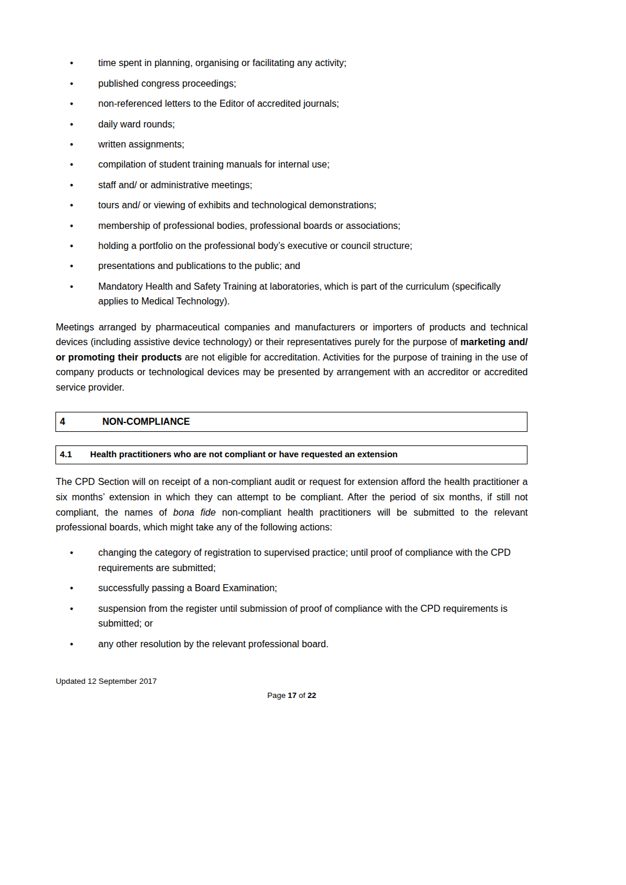time spent in planning, organising or facilitating any activity;
published congress proceedings;
non-referenced letters to the Editor of accredited journals;
daily ward rounds;
written assignments;
compilation of student training manuals for internal use;
staff and/ or administrative meetings;
tours and/ or viewing of exhibits and technological demonstrations;
membership of professional bodies, professional boards or associations;
holding a portfolio on the professional body’s executive or council structure;
presentations and publications to the public; and
Mandatory Health and Safety Training at laboratories, which is part of the curriculum (specifically applies to Medical Technology).
Meetings arranged by pharmaceutical companies and manufacturers or importers of products and technical devices (including assistive device technology) or their representatives purely for the purpose of marketing and/ or promoting their products are not eligible for accreditation. Activities for the purpose of training in the use of company products or technological devices may be presented by arrangement with an accreditor or accredited service provider.
4 NON-COMPLIANCE
4.1 Health practitioners who are not compliant or have requested an extension
The CPD Section will on receipt of a non-compliant audit or request for extension afford the health practitioner a six months’ extension in which they can attempt to be compliant. After the period of six months, if still not compliant, the names of bona fide non-compliant health practitioners will be submitted to the relevant professional boards, which might take any of the following actions:
changing the category of registration to supervised practice; until proof of compliance with the CPD requirements are submitted;
successfully passing a Board Examination;
suspension from the register until submission of proof of compliance with the CPD requirements is submitted; or
any other resolution by the relevant professional board.
Updated 12 September 2017
Page 17 of 22